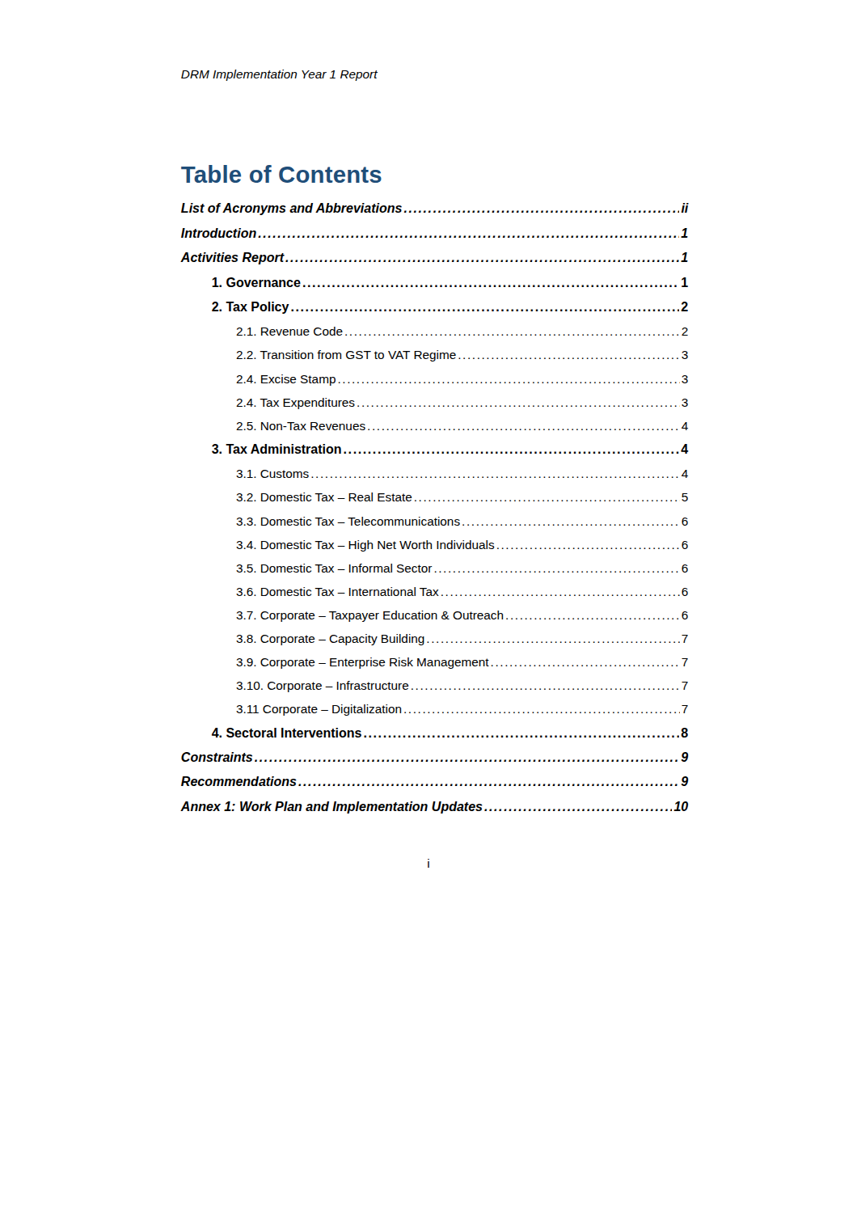DRM Implementation Year 1 Report
Table of Contents
List of Acronyms and Abbreviations ........................................................................ ii
Introduction ............................................................................................................. 1
Activities Report ..................................................................................................... 1
1. Governance ................................................................................................. 1
2. Tax Policy ..................................................................................................... 2
2.1. Revenue Code ............................................................................................. 2
2.2. Transition from GST to VAT Regime ............................................................ 3
2.4. Excise Stamp ................................................................................................ 3
2.4. Tax Expenditures .......................................................................................... 3
2.5. Non-Tax Revenues ......................................................................................... 4
3. Tax Administration ......................................................................................... 4
3.1. Customs ....................................................................................................... 4
3.2. Domestic Tax – Real Estate ......................................................................... 5
3.3. Domestic Tax – Telecommunications ........................................................... 6
3.4. Domestic Tax – High Net Worth Individuals .................................................. 6
3.5. Domestic Tax – Informal Sector .................................................................... 6
3.6. Domestic Tax – International Tax .............................................................. 6
3.7. Corporate – Taxpayer Education & Outreach .............................................. 6
3.8. Corporate – Capacity Building ..................................................................... 7
3.9. Corporate – Enterprise Risk Management ................................................... 7
3.10. Corporate – Infrastructure ......................................................................... 7
3.11 Corporate – Digitalization ........................................................................... 7
4. Sectoral Interventions ..................................................................................... 8
Constraints .............................................................................................................. 9
Recommendations ................................................................................................. 9
Annex 1: Work Plan and Implementation Updates .............................................. 10
i